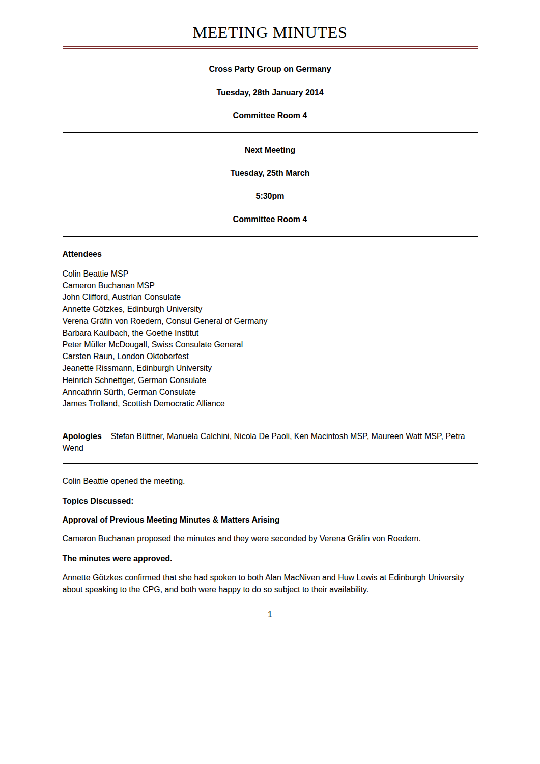MEETING MINUTES
Cross Party Group on Germany
Tuesday, 28th January 2014
Committee Room 4
Next Meeting
Tuesday, 25th March
5:30pm
Committee Room 4
Attendees
Colin Beattie MSP
Cameron Buchanan MSP
John Clifford, Austrian Consulate
Annette Götzkes, Edinburgh University
Verena Gräfin von Roedern, Consul General of Germany
Barbara Kaulbach, the Goethe Institut
Peter Müller McDougall, Swiss Consulate General
Carsten Raun, London Oktoberfest
Jeanette Rissmann, Edinburgh University
Heinrich Schnettger, German Consulate
Anncathrin Sürth, German Consulate
James Trolland, Scottish Democratic Alliance
Apologies Stefan Büttner, Manuela Calchini, Nicola De Paoli, Ken Macintosh MSP, Maureen Watt MSP, Petra Wend
Colin Beattie opened the meeting.
Topics Discussed:
Approval of Previous Meeting Minutes & Matters Arising
Cameron Buchanan proposed the minutes and they were seconded by Verena Gräfin von Roedern.
The minutes were approved.
Annette Götzkes confirmed that she had spoken to both Alan MacNiven and Huw Lewis at Edinburgh University about speaking to the CPG, and both were happy to do so subject to their availability.
1